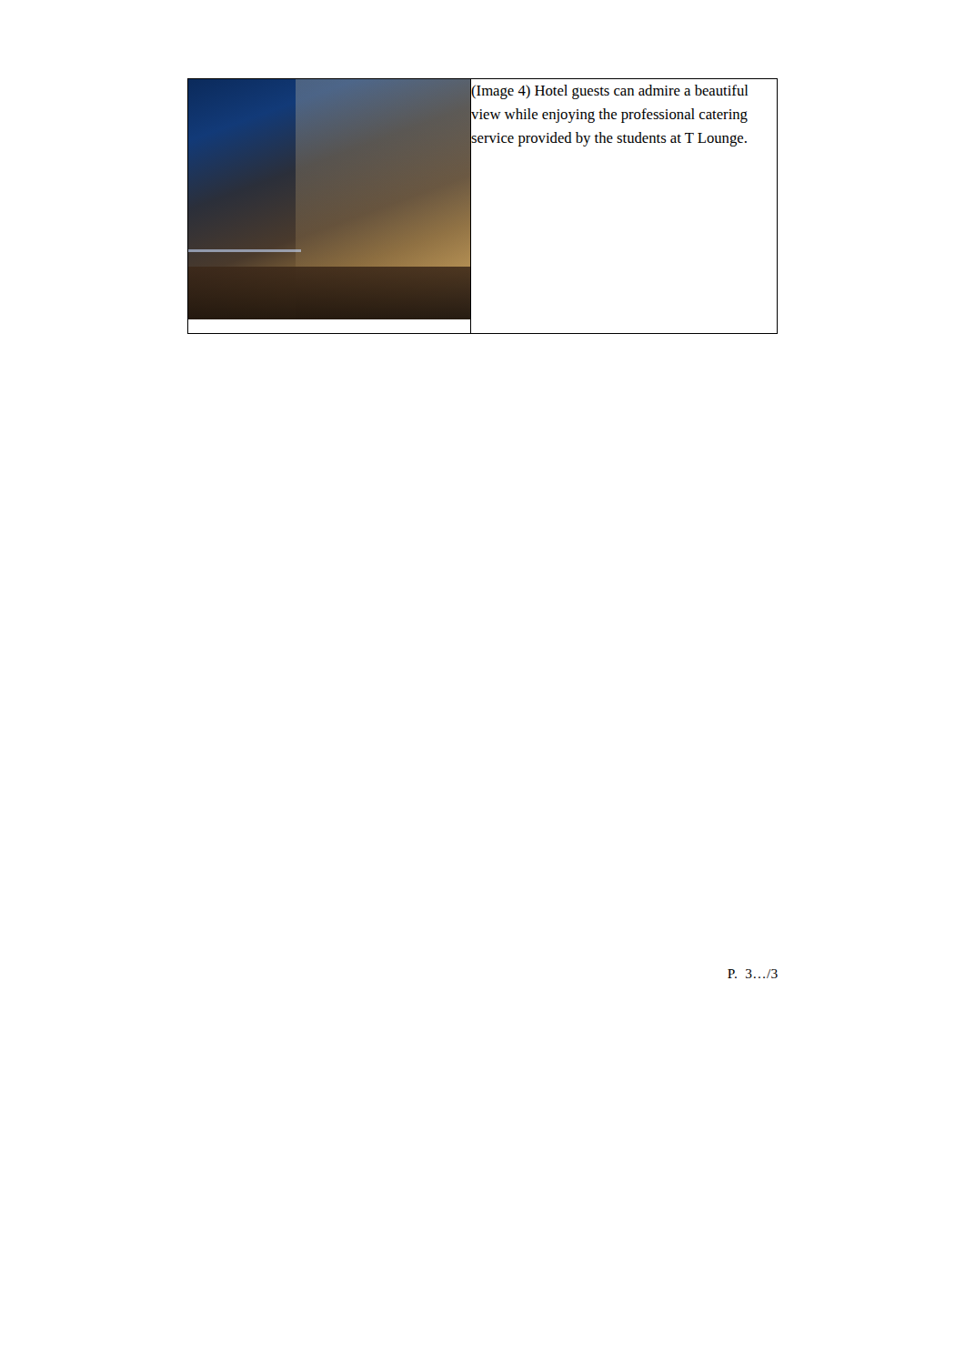| | (Image 4) Hotel guests can admire a beautiful view while enjoying the professional catering service provided by the students at T Lounge. |
P. 3…/3